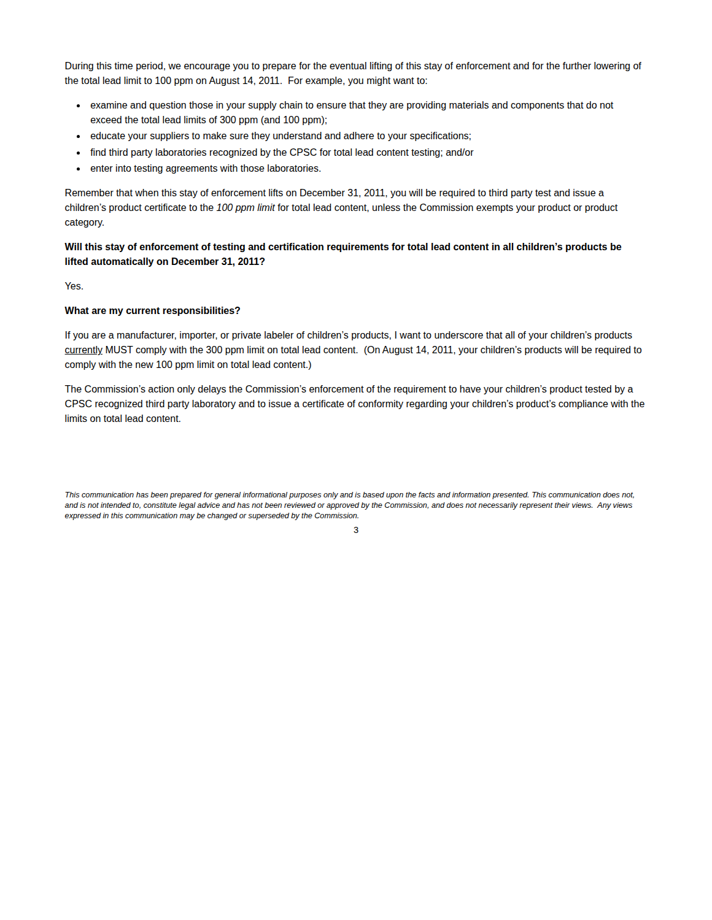During this time period, we encourage you to prepare for the eventual lifting of this stay of enforcement and for the further lowering of the total lead limit to 100 ppm on August 14, 2011. For example, you might want to:
examine and question those in your supply chain to ensure that they are providing materials and components that do not exceed the total lead limits of 300 ppm (and 100 ppm);
educate your suppliers to make sure they understand and adhere to your specifications;
find third party laboratories recognized by the CPSC for total lead content testing; and/or
enter into testing agreements with those laboratories.
Remember that when this stay of enforcement lifts on December 31, 2011, you will be required to third party test and issue a children’s product certificate to the 100 ppm limit for total lead content, unless the Commission exempts your product or product category.
Will this stay of enforcement of testing and certification requirements for total lead content in all children’s products be lifted automatically on December 31, 2011?
Yes.
What are my current responsibilities?
If you are a manufacturer, importer, or private labeler of children’s products, I want to underscore that all of your children’s products currently MUST comply with the 300 ppm limit on total lead content. (On August 14, 2011, your children’s products will be required to comply with the new 100 ppm limit on total lead content.)
The Commission’s action only delays the Commission’s enforcement of the requirement to have your children’s product tested by a CPSC recognized third party laboratory and to issue a certificate of conformity regarding your children’s product’s compliance with the limits on total lead content.
This communication has been prepared for general informational purposes only and is based upon the facts and information presented. This communication does not, and is not intended to, constitute legal advice and has not been reviewed or approved by the Commission, and does not necessarily represent their views. Any views expressed in this communication may be changed or superseded by the Commission.
3